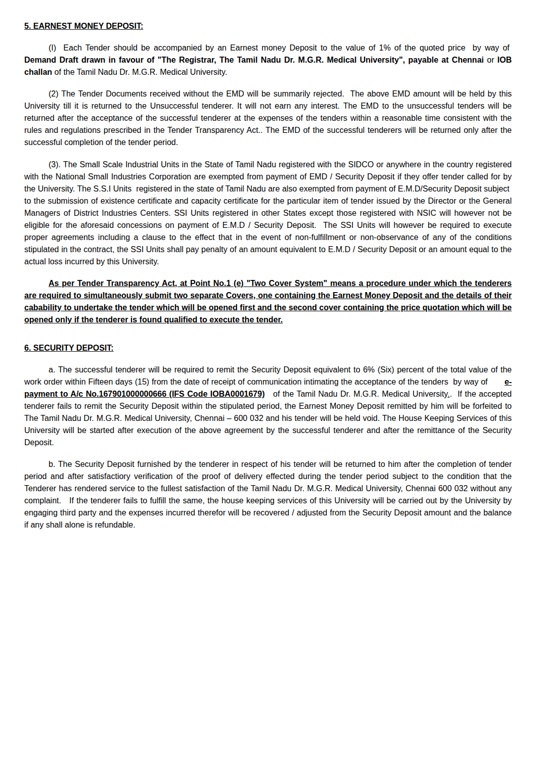5. EARNEST MONEY DEPOSIT:
(I) Each Tender should be accompanied by an Earnest money Deposit to the value of 1% of the quoted price by way of Demand Draft drawn in favour of "The Registrar, The Tamil Nadu Dr. M.G.R. Medical University", payable at Chennai or IOB challan of the Tamil Nadu Dr. M.G.R. Medical University.
(2) The Tender Documents received without the EMD will be summarily rejected. The above EMD amount will be held by this University till it is returned to the Unsuccessful tenderer. It will not earn any interest. The EMD to the unsuccessful tenders will be returned after the acceptance of the successful tenderer at the expenses of the tenders within a reasonable time consistent with the rules and regulations prescribed in the Tender Transparency Act.. The EMD of the successful tenderers will be returned only after the successful completion of the tender period.
(3). The Small Scale Industrial Units in the State of Tamil Nadu registered with the SIDCO or anywhere in the country registered with the National Small Industries Corporation are exempted from payment of EMD / Security Deposit if they offer tender called for by the University. The S.S.I Units registered in the state of Tamil Nadu are also exempted from payment of E.M.D/Security Deposit subject to the submission of existence certificate and capacity certificate for the particular item of tender issued by the Director or the General Managers of District Industries Centers. SSI Units registered in other States except those registered with NSIC will however not be eligible for the aforesaid concessions on payment of E.M.D / Security Deposit. The SSI Units will however be required to execute proper agreements including a clause to the effect that in the event of non-fulfillment or non-observance of any of the conditions stipulated in the contract, the SSI Units shall pay penalty of an amount equivalent to E.M.D / Security Deposit or an amount equal to the actual loss incurred by this University.
As per Tender Transparency Act, at Point No.1 (e) "Two Cover System" means a procedure under which the tenderers are required to simultaneously submit two separate Covers, one containing the Earnest Money Deposit and the details of their cabability to undertake the tender which will be opened first and the second cover containing the price quotation which will be opened only if the tenderer is found qualified to execute the tender.
6. SECURITY DEPOSIT:
a. The successful tenderer will be required to remit the Security Deposit equivalent to 6% (Six) percent of the total value of the work order within Fifteen days (15) from the date of receipt of communication intimating the acceptance of the tenders by way of e- payment to A/c No.167901000000666 (IFS Code IOBA0001679) of the Tamil Nadu Dr. M.G.R. Medical University.. If the accepted tenderer fails to remit the Security Deposit within the stipulated period, the Earnest Money Deposit remitted by him will be forfeited to The Tamil Nadu Dr. M.G.R. Medical University, Chennai – 600 032 and his tender will be held void. The House Keeping Services of this University will be started after execution of the above agreement by the successful tenderer and after the remittance of the Security Deposit.
b. The Security Deposit furnished by the tenderer in respect of his tender will be returned to him after the completion of tender period and after satisfactiory verification of the proof of delivery effected during the tender period subject to the condition that the Tenderer has rendered service to the fullest satisfaction of the Tamil Nadu Dr. M.G.R. Medical University, Chennai 600 032 without any complaint. If the tenderer fails to fulfill the same, the house keeping services of this University will be carried out by the University by engaging third party and the expenses incurred therefor will be recovered / adjusted from the Security Deposit amount and the balance if any shall alone is refundable.